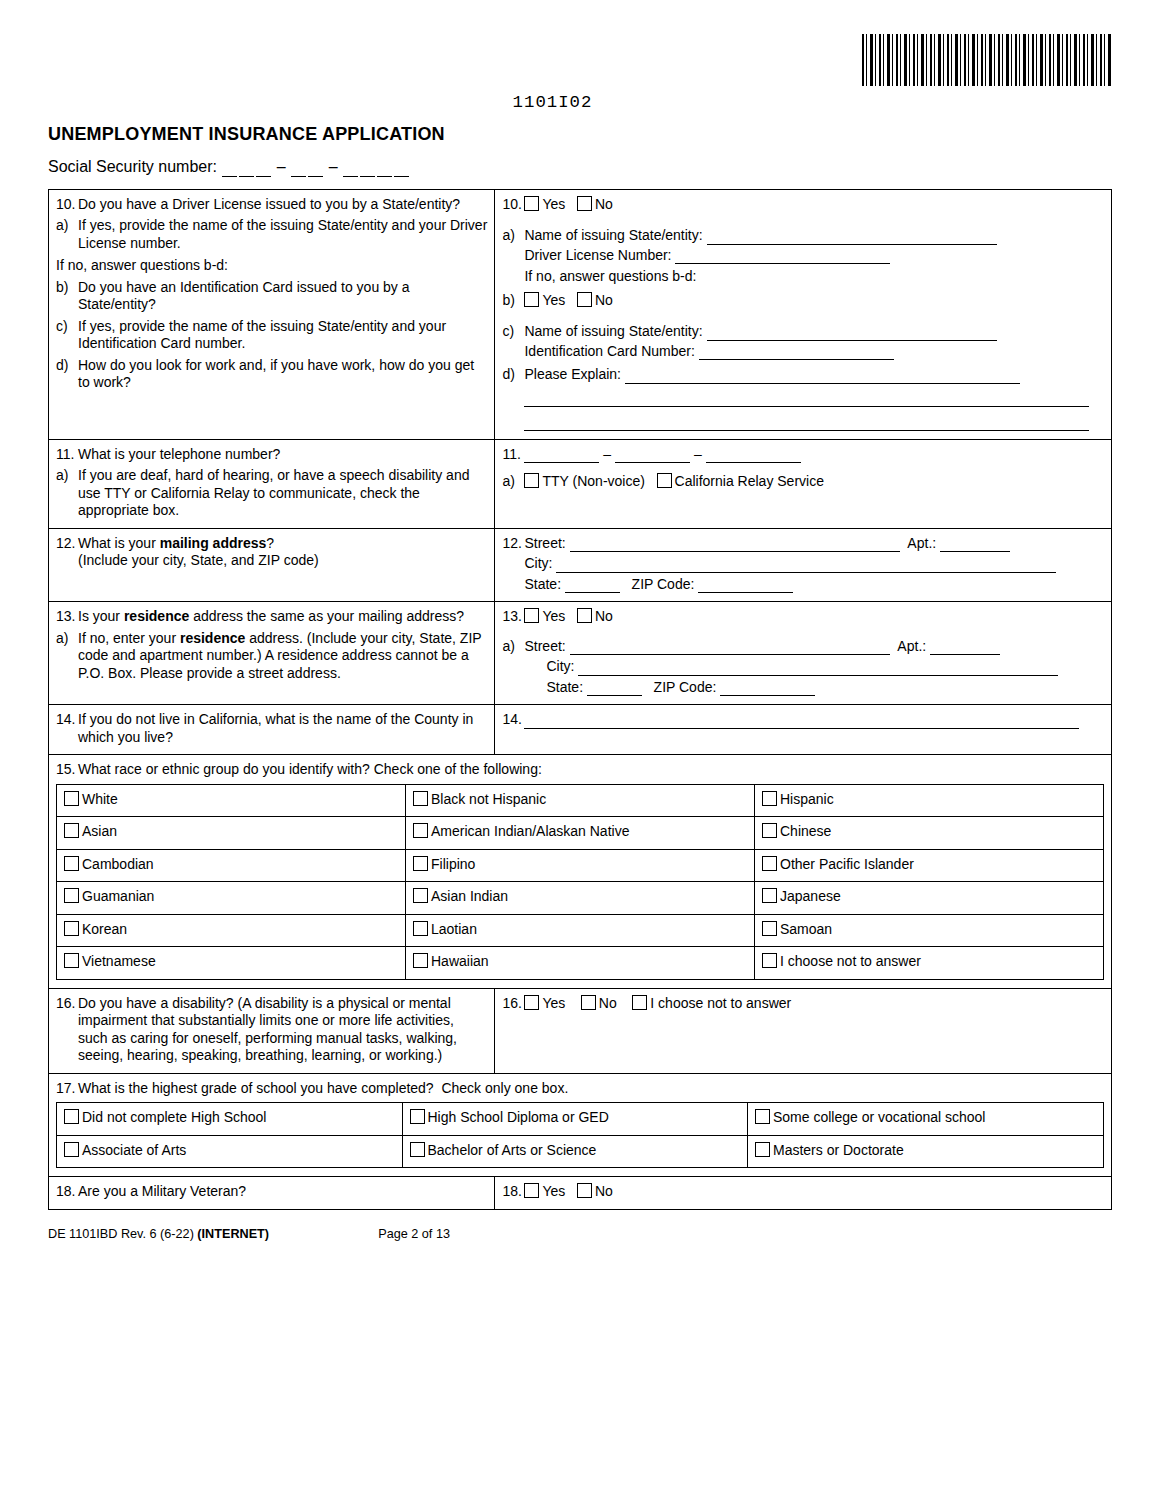1101I02
UNEMPLOYMENT INSURANCE APPLICATION
Social Security number: – –
| 10. Do you have a Driver License issued to you by a State/entity? a) If yes, provide the name of the issuing State/entity and your Driver License number. If no, answer questions b-d: b) Do you have an Identification Card issued to you by a State/entity? c) If yes, provide the name of the issuing State/entity and your Identification Card number. d) How do you look for work and, if you have work, how do you get to work? | 10. Yes No a) Name of issuing State/entity: Driver License Number: If no, answer questions b-d: b) Yes No c) Name of issuing State/entity: Identification Card Number: d) Please Explain: |
| 11. What is your telephone number? a) If you are deaf, hard of hearing, or have a speech disability and use TTY or California Relay to communicate, check the appropriate box. | 11. – – a) TTY (Non-voice) California Relay Service |
| 12. What is your mailing address ? (Include your city, State, and ZIP code) | 12. Street: Apt.: City: State: ZIP Code: |
| 13. Is your residence address the same as your mailing address? a) If no, enter your residence address. (Include your city, State, ZIP code and apartment number.) A residence address cannot be a P.O. Box. Please provide a street address. | 13. Yes No a) Street: Apt.: City: State: ZIP Code: |
| 14. If you do not live in California, what is the name of the County in which you live? | 14. |
| 15. What race or ethnic group do you identify with? Check one of the following: / White / Black not Hispanic / Hispanic / / Asian / American Indian/Alaskan Native / Chinese / / Cambodian / Filipino / Other Pacific Islander / / Guamanian / Asian Indian / Japanese / / Korean / Laotian / Samoan / / Vietnamese / Hawaiian / I choose not to answer / |
| 16. Do you have a disability? (A disability is a physical or mental impairment that substantially limits one or more life activities, such as caring for oneself, performing manual tasks, walking, seeing, hearing, speaking, breathing, learning, or working.) | 16. Yes No I choose not to answer |
| 17. What is the highest grade of school you have completed? Check only one box. / Did not complete High School / High School Diploma or GED / Some college or vocational school / / Associate of Arts / Bachelor of Arts or Science / Masters or Doctorate / |
| 18. Are you a Military Veteran? | 18. Yes No |
DE 1101IBD Rev. 6 (6-22) (INTERNET) Page 2 of 13